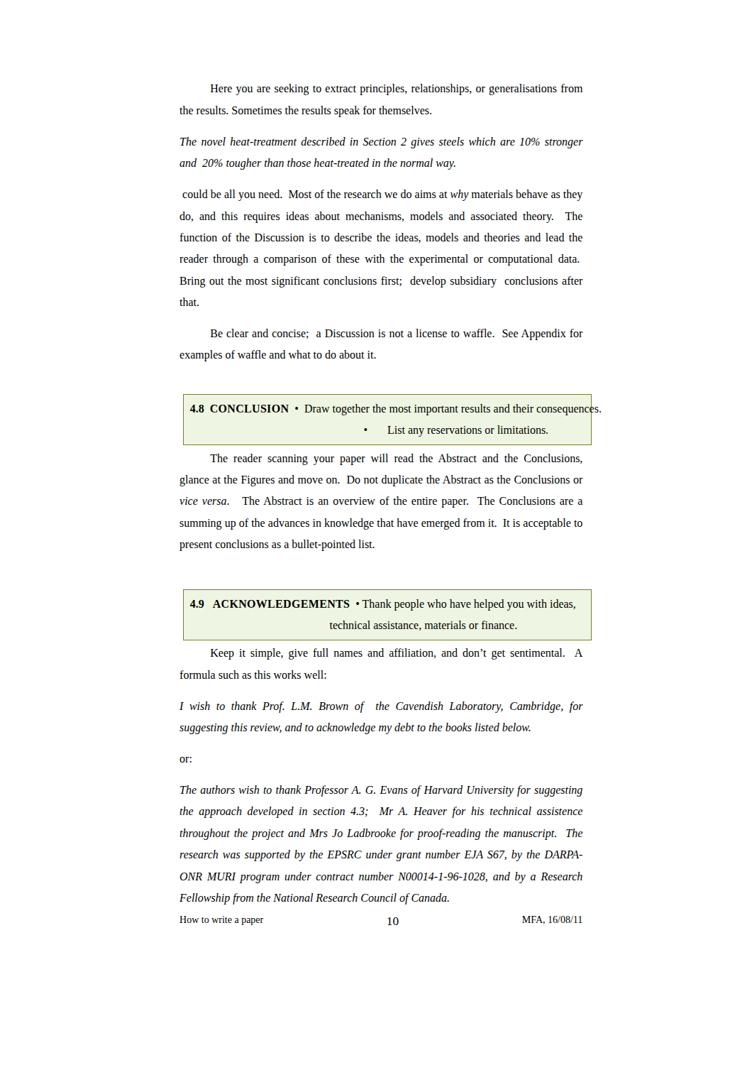Here you are seeking to extract principles, relationships, or generalisations from the results. Sometimes the results speak for themselves.
The novel heat-treatment described in Section 2 gives steels which are 10% stronger and 20% tougher than those heat-treated in the normal way.
could be all you need. Most of the research we do aims at why materials behave as they do, and this requires ideas about mechanisms, models and associated theory. The function of the Discussion is to describe the ideas, models and theories and lead the reader through a comparison of these with the experimental or computational data. Bring out the most significant conclusions first; develop subsidiary conclusions after that.
Be clear and concise; a Discussion is not a license to waffle. See Appendix for examples of waffle and what to do about it.
4.8 CONCLUSION • Draw together the most important results and their consequences. • List any reservations or limitations.
The reader scanning your paper will read the Abstract and the Conclusions, glance at the Figures and move on. Do not duplicate the Abstract as the Conclusions or vice versa. The Abstract is an overview of the entire paper. The Conclusions are a summing up of the advances in knowledge that have emerged from it. It is acceptable to present conclusions as a bullet-pointed list.
4.9 ACKNOWLEDGEMENTS • Thank people who have helped you with ideas, technical assistance, materials or finance.
Keep it simple, give full names and affiliation, and don’t get sentimental. A formula such as this works well:
I wish to thank Prof. L.M. Brown of the Cavendish Laboratory, Cambridge, for suggesting this review, and to acknowledge my debt to the books listed below.
or:
The authors wish to thank Professor A. G. Evans of Harvard University for suggesting the approach developed in section 4.3; Mr A. Heaver for his technical assistence throughout the project and Mrs Jo Ladbrooke for proof-reading the manuscript. The research was supported by the EPSRC under grant number EJA S67, by the DARPA-ONR MURI program under contract number N00014-1-96-1028, and by a Research Fellowship from the National Research Council of Canada.
How to write a paper MFA, 16/08/11
10